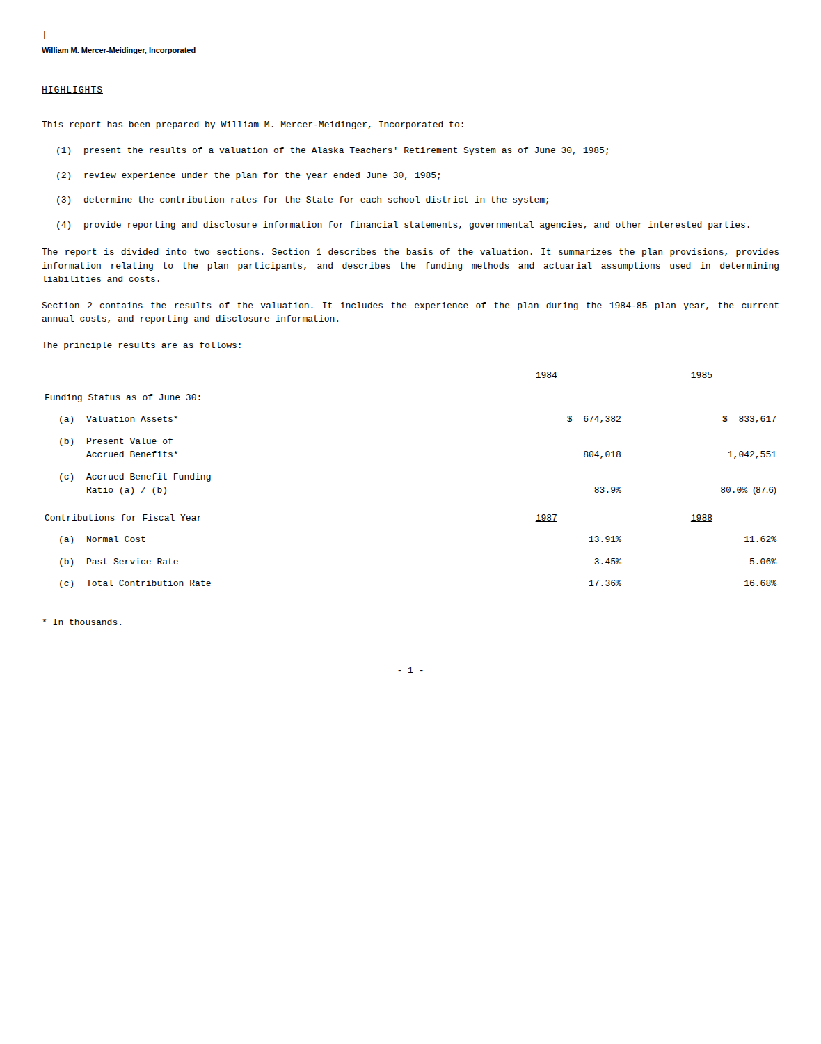|
William M. Mercer-Meidinger, Incorporated
HIGHLIGHTS
This report has been prepared by William M. Mercer-Meidinger, Incorporated to:
(1) present the results of a valuation of the Alaska Teachers' Retirement System as of June 30, 1985;
(2) review experience under the plan for the year ended June 30, 1985;
(3) determine the contribution rates for the State for each school district in the system;
(4) provide reporting and disclosure information for financial statements, governmental agencies, and other interested parties.
The report is divided into two sections. Section 1 describes the basis of the valuation. It summarizes the plan provisions, provides information relating to the plan participants, and describes the funding methods and actuarial assumptions used in determining liabilities and costs.
Section 2 contains the results of the valuation. It includes the experience of the plan during the 1984-85 plan year, the current annual costs, and reporting and disclosure information.
The principle results are as follows:
| | 1984 | 1985 |
| Funding Status as of June 30: | | |
| (a) Valuation Assets* | $ 674,382 | $ 833,617 |
| (b) Present Value of Accrued Benefits* | 804,018 | 1,042,551 |
| (c) Accrued Benefit Funding Ratio (a) / (b) | 83.9% | 80.0% (87.6) |
| Contributions for Fiscal Year | 1987 | 1988 |
| (a) Normal Cost | 13.91% | 11.62% |
| (b) Past Service Rate | 3.45% | 5.06% |
| (c) Total Contribution Rate | 17.36% | 16.68% |
* In thousands.
- 1 -